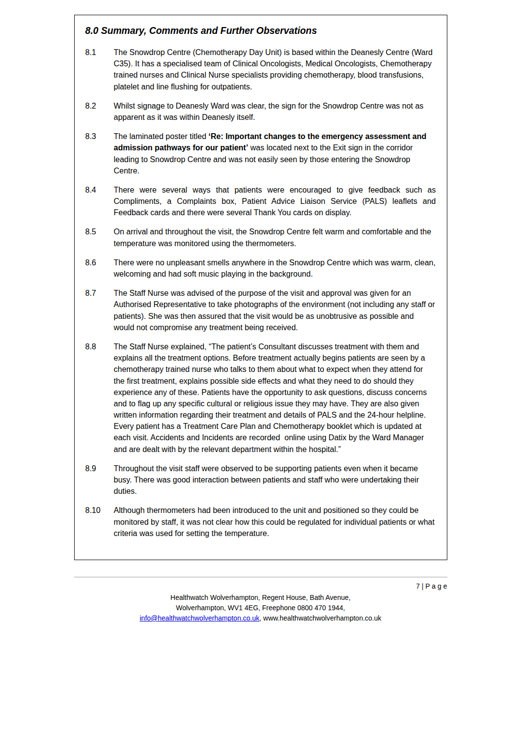8.0 Summary, Comments and Further Observations
8.1
The Snowdrop Centre (Chemotherapy Day Unit) is based within the Deanesly Centre (Ward C35). It has a specialised team of Clinical Oncologists, Medical Oncologists, Chemotherapy trained nurses and Clinical Nurse specialists providing chemotherapy, blood transfusions, platelet and line flushing for outpatients.
8.2
Whilst signage to Deanesly Ward was clear, the sign for the Snowdrop Centre was not as apparent as it was within Deanesly itself.
8.3
The laminated poster titled ‘Re: Important changes to the emergency assessment and admission pathways for our patient’ was located next to the Exit sign in the corridor leading to Snowdrop Centre and was not easily seen by those entering the Snowdrop Centre.
8.4
There were several ways that patients were encouraged to give feedback such as Compliments, a Complaints box, Patient Advice Liaison Service (PALS) leaflets and Feedback cards and there were several Thank You cards on display.
8.5
On arrival and throughout the visit, the Snowdrop Centre felt warm and comfortable and the temperature was monitored using the thermometers.
8.6
There were no unpleasant smells anywhere in the Snowdrop Centre which was warm, clean, welcoming and had soft music playing in the background.
8.7
The Staff Nurse was advised of the purpose of the visit and approval was given for an Authorised Representative to take photographs of the environment (not including any staff or patients). She was then assured that the visit would be as unobtrusive as possible and would not compromise any treatment being received.
8.8
The Staff Nurse explained, “The patient’s Consultant discusses treatment with them and explains all the treatment options. Before treatment actually begins patients are seen by a chemotherapy trained nurse who talks to them about what to expect when they attend for the first treatment, explains possible side effects and what they need to do should they experience any of these. Patients have the opportunity to ask questions, discuss concerns and to flag up any specific cultural or religious issue they may have. They are also given written information regarding their treatment and details of PALS and the 24-hour helpline. Every patient has a Treatment Care Plan and Chemotherapy booklet which is updated at each visit. Accidents and Incidents are recorded online using Datix by the Ward Manager and are dealt with by the relevant department within the hospital.”
8.9
Throughout the visit staff were observed to be supporting patients even when it became busy. There was good interaction between patients and staff who were undertaking their duties.
8.10
Although thermometers had been introduced to the unit and positioned so they could be monitored by staff, it was not clear how this could be regulated for individual patients or what criteria was used for setting the temperature.
7 | P a g e
Healthwatch Wolverhampton, Regent House, Bath Avenue,
Wolverhampton, WV1 4EG, Freephone 0800 470 1944,
info@healthwatchwolverhampton.co.uk, www.healthwatchwolverhampton.co.uk